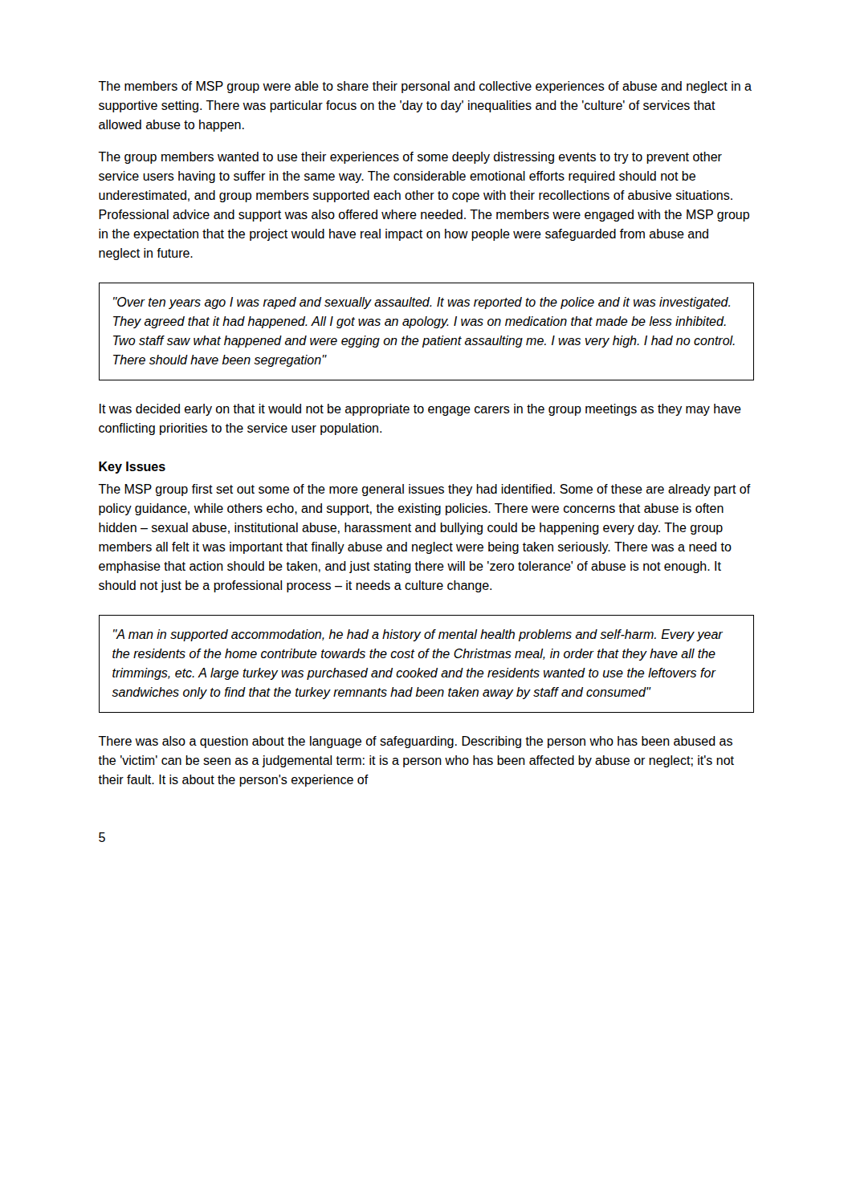The members of MSP group were able to share their personal and collective experiences of abuse and neglect in a supportive setting. There was particular focus on the 'day to day' inequalities and the 'culture' of services that allowed abuse to happen.
The group members wanted to use their experiences of some deeply distressing events to try to prevent other service users having to suffer in the same way. The considerable emotional efforts required should not be underestimated, and group members supported each other to cope with their recollections of abusive situations. Professional advice and support was also offered where needed. The members were engaged with the MSP group in the expectation that the project would have real impact on how people were safeguarded from abuse and neglect in future.
"Over ten years ago I was raped and sexually assaulted. It was reported to the police and it was investigated. They agreed that it had happened. All I got was an apology. I was on medication that made be less inhibited. Two staff saw what happened and were egging on the patient assaulting me. I was very high. I had no control. There should have been segregation"
It was decided early on that it would not be appropriate to engage carers in the group meetings as they may have conflicting priorities to the service user population.
Key Issues
The MSP group first set out some of the more general issues they had identified. Some of these are already part of policy guidance, while others echo, and support, the existing policies. There were concerns that abuse is often hidden – sexual abuse, institutional abuse, harassment and bullying could be happening every day. The group members all felt it was important that finally abuse and neglect were being taken seriously. There was a need to emphasise that action should be taken, and just stating there will be 'zero tolerance' of abuse is not enough. It should not just be a professional process – it needs a culture change.
"A man in supported accommodation, he had a history of mental health problems and self-harm. Every year the residents of the home contribute towards the cost of the Christmas meal, in order that they have all the trimmings, etc. A large turkey was purchased and cooked and the residents wanted to use the leftovers for sandwiches only to find that the turkey remnants had been taken away by staff and consumed"
There was also a question about the language of safeguarding. Describing the person who has been abused as the 'victim' can be seen as a judgemental term: it is a person who has been affected by abuse or neglect; it's not their fault. It is about the person's experience of
5